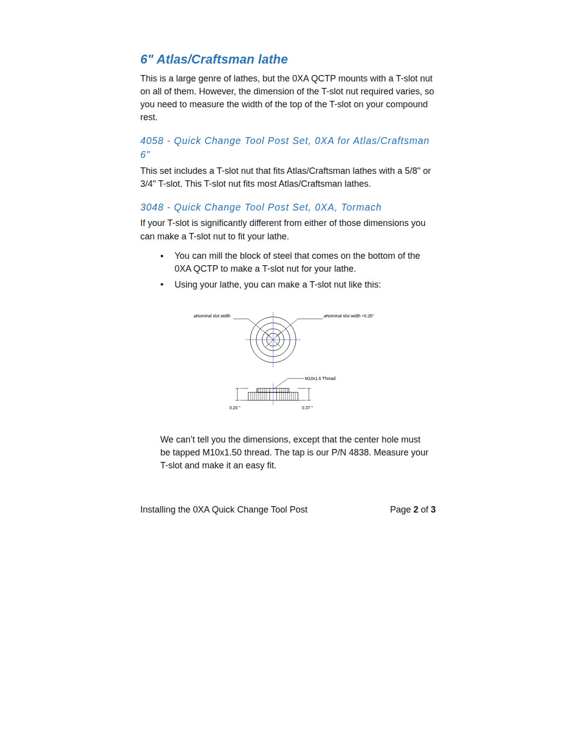6" Atlas/Craftsman lathe
This is a large genre of lathes, but the 0XA QCTP mounts with a T-slot nut on all of them. However, the dimension of the T-slot nut required varies, so you need to measure the width of the top of the T-slot on your compound rest.
4058 - Quick Change Tool Post Set, 0XA for Atlas/Craftsman 6"
This set includes a T-slot nut that fits Atlas/Craftsman lathes with a 5/8" or 3/4" T-slot. This T-slot nut fits most Atlas/Craftsman lathes.
3048 - Quick Change Tool Post Set, 0XA, Tormach
If your T-slot is significantly different from either of those dimensions you can make a T-slot nut to fit your lathe.
You can mill the block of steel that comes on the bottom of the 0XA QCTP to make a T-slot nut for your lathe.
Using your lathe, you can make a T-slot nut like this:
⌀Nominal slot width ⌀Nominal slot width +0.25" M10x1.5 Thread 0.20 " 0.37 "
We can’t tell you the dimensions, except that the center hole must be tapped M10x1.50 thread. The tap is our P/N 4838. Measure your T-slot and make it an easy fit.
Installing the 0XA Quick Change Tool Post Page 2 of 3